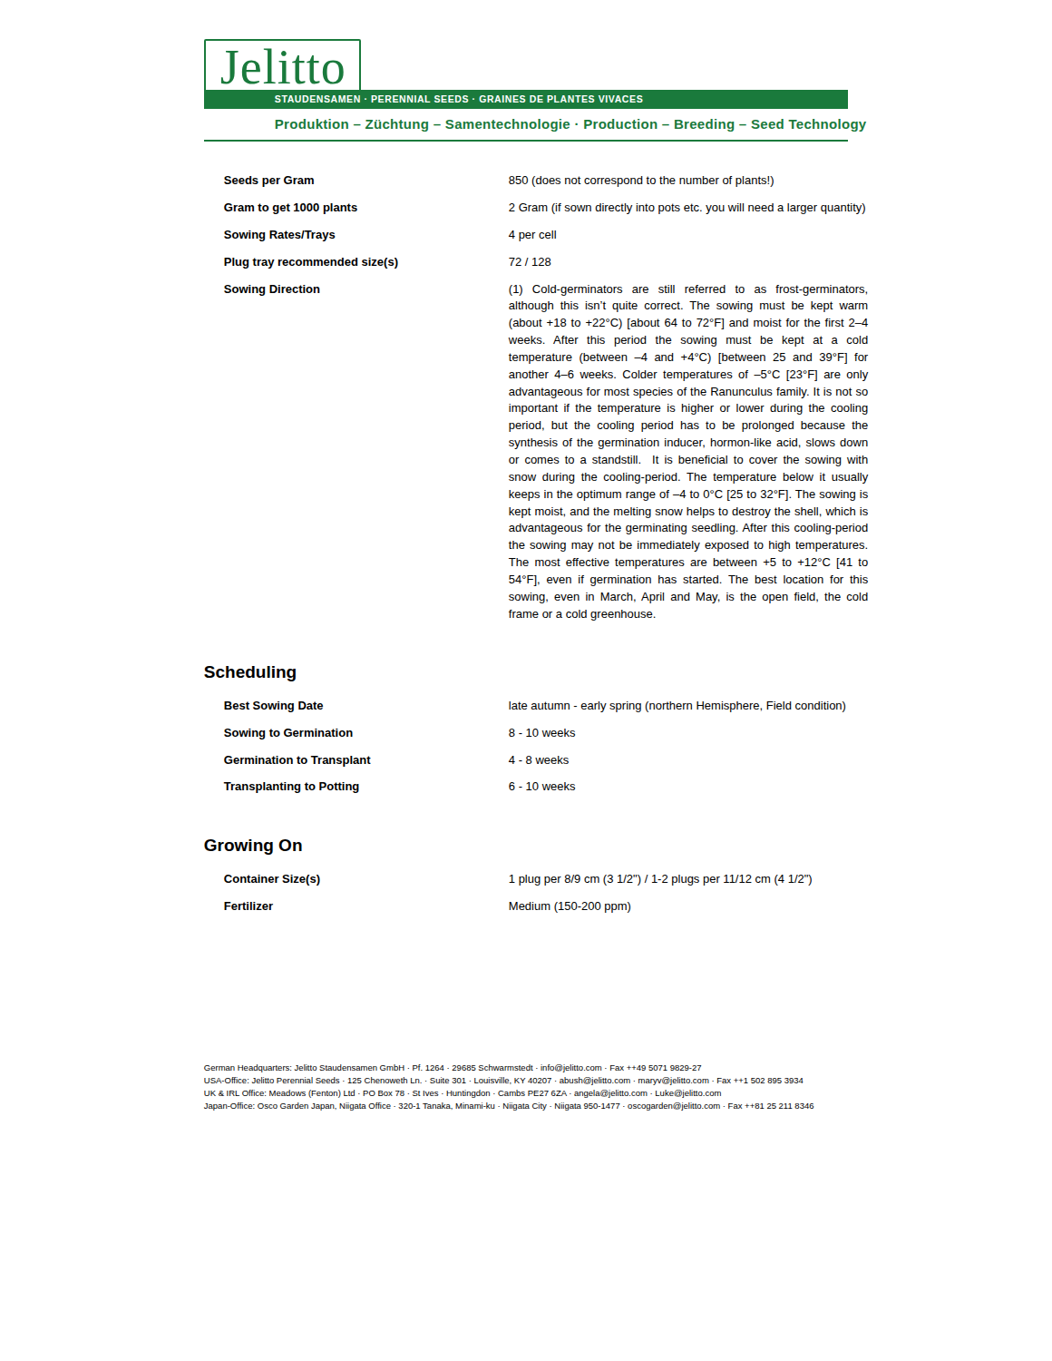Jelitto
STAUDENSAMEN · PERENNIAL SEEDS · GRAINES DE PLANTES VIVACES
Produktion – Züchtung – Samentechnologie · Production – Breeding – Seed Technology
| Seeds per Gram | 850 (does not correspond to the number of plants!) |
| Gram to get 1000 plants | 2 Gram (if sown directly into pots etc. you will need a larger quantity) |
| Sowing Rates/Trays | 4 per cell |
| Plug tray recommended size(s) | 72 / 128 |
| Sowing Direction | (1) Cold-germinators are still referred to as frost-germinators, although this isn’t quite correct. The sowing must be kept warm (about +18 to +22°C) [about 64 to 72°F] and moist for the first 2–4 weeks. After this period the sowing must be kept at a cold temperature (between –4 and +4°C) [between 25 and 39°F] for another 4–6 weeks. Colder temperatures of –5°C [23°F] are only advantageous for most species of the Ranunculus family. It is not so important if the temperature is higher or lower during the cooling period, but the cooling period has to be prolonged because the synthesis of the germination inducer, hormon-like acid, slows down or comes to a standstill. It is beneficial to cover the sowing with snow during the cooling-period. The temperature below it usually keeps in the optimum range of –4 to 0°C [25 to 32°F]. The sowing is kept moist, and the melting snow helps to destroy the shell, which is advantageous for the germinating seedling. After this cooling-period the sowing may not be immediately exposed to high temperatures. The most effective temperatures are between +5 to +12°C [41 to 54°F], even if germination has started. The best location for this sowing, even in March, April and May, is the open field, the cold frame or a cold greenhouse. |
Scheduling
| Best Sowing Date | late autumn - early spring (northern Hemisphere, Field condition) |
| Sowing to Germination | 8 - 10 weeks |
| Germination to Transplant | 4 - 8 weeks |
| Transplanting to Potting | 6 - 10 weeks |
Growing On
| Container Size(s) | 1 plug per 8/9 cm (3 1/2") / 1-2 plugs per 11/12 cm (4 1/2") |
| Fertilizer | Medium (150-200 ppm) |
German Headquarters: Jelitto Staudensamen GmbH · Pf. 1264 · 29685 Schwarmstedt · info@jelitto.com · Fax ++49 5071 9829-27
USA-Office: Jelitto Perennial Seeds · 125 Chenoweth Ln. · Suite 301 · Louisville, KY 40207 · abush@jelitto.com · maryv@jelitto.com · Fax ++1 502 895 3934
UK & IRL Office: Meadows (Fenton) Ltd · PO Box 78 · St Ives · Huntingdon · Cambs PE27 6ZA · angela@jelitto.com · Luke@jelitto.com
Japan-Office: Osco Garden Japan, Niigata Office · 320-1 Tanaka, Minami-ku · Niigata City · Niigata 950-1477 · oscogarden@jelitto.com · Fax ++81 25 211 8346